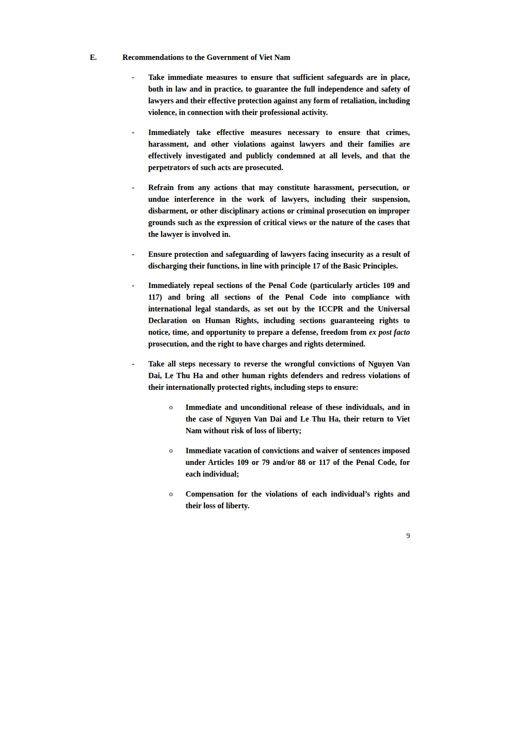E. Recommendations to the Government of Viet Nam
Take immediate measures to ensure that sufficient safeguards are in place, both in law and in practice, to guarantee the full independence and safety of lawyers and their effective protection against any form of retaliation, including violence, in connection with their professional activity.
Immediately take effective measures necessary to ensure that crimes, harassment, and other violations against lawyers and their families are effectively investigated and publicly condemned at all levels, and that the perpetrators of such acts are prosecuted.
Refrain from any actions that may constitute harassment, persecution, or undue interference in the work of lawyers, including their suspension, disbarment, or other disciplinary actions or criminal prosecution on improper grounds such as the expression of critical views or the nature of the cases that the lawyer is involved in.
Ensure protection and safeguarding of lawyers facing insecurity as a result of discharging their functions, in line with principle 17 of the Basic Principles.
Immediately repeal sections of the Penal Code (particularly articles 109 and 117) and bring all sections of the Penal Code into compliance with international legal standards, as set out by the ICCPR and the Universal Declaration on Human Rights, including sections guaranteeing rights to notice, time, and opportunity to prepare a defense, freedom from ex post facto prosecution, and the right to have charges and rights determined.
Take all steps necessary to reverse the wrongful convictions of Nguyen Van Dai, Le Thu Ha and other human rights defenders and redress violations of their internationally protected rights, including steps to ensure:
Immediate and unconditional release of these individuals, and in the case of Nguyen Van Dai and Le Thu Ha, their return to Viet Nam without risk of loss of liberty;
Immediate vacation of convictions and waiver of sentences imposed under Articles 109 or 79 and/or 88 or 117 of the Penal Code, for each individual;
Compensation for the violations of each individual’s rights and their loss of liberty.
9